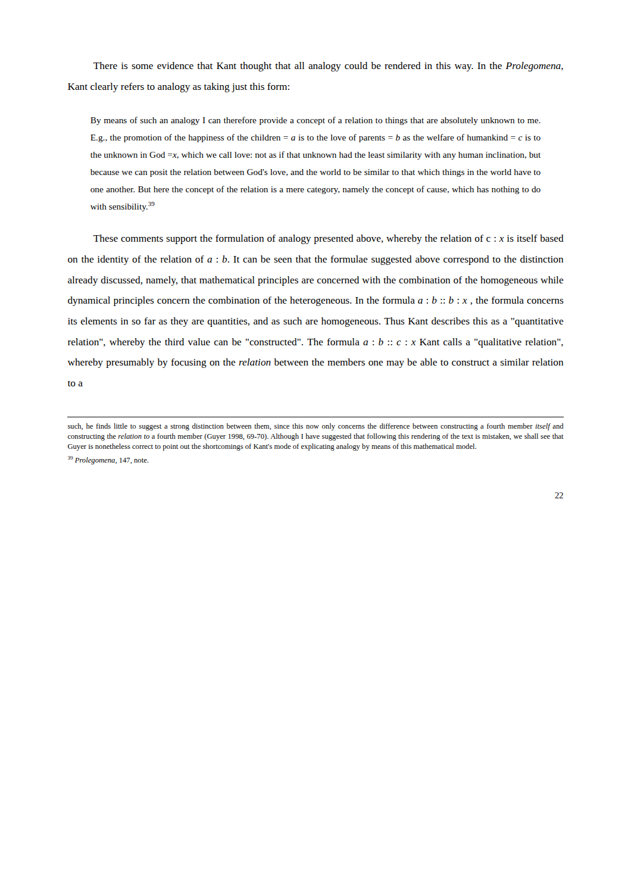There is some evidence that Kant thought that all analogy could be rendered in this way. In the Prolegomena, Kant clearly refers to analogy as taking just this form:
By means of such an analogy I can therefore provide a concept of a relation to things that are absolutely unknown to me. E.g., the promotion of the happiness of the children = a is to the love of parents = b as the welfare of humankind = c is to the unknown in God =x, which we call love: not as if that unknown had the least similarity with any human inclination, but because we can posit the relation between God's love, and the world to be similar to that which things in the world have to one another. But here the concept of the relation is a mere category, namely the concept of cause, which has nothing to do with sensibility.39
These comments support the formulation of analogy presented above, whereby the relation of c : x is itself based on the identity of the relation of a : b. It can be seen that the formulae suggested above correspond to the distinction already discussed, namely, that mathematical principles are concerned with the combination of the homogeneous while dynamical principles concern the combination of the heterogeneous. In the formula a : b :: b : x , the formula concerns its elements in so far as they are quantities, and as such are homogeneous. Thus Kant describes this as a "quantitative relation", whereby the third value can be "constructed". The formula a : b :: c : x Kant calls a "qualitative relation", whereby presumably by focusing on the relation between the members one may be able to construct a similar relation to a
such, he finds little to suggest a strong distinction between them, since this now only concerns the difference between constructing a fourth member itself and constructing the relation to a fourth member (Guyer 1998, 69-70). Although I have suggested that following this rendering of the text is mistaken, we shall see that Guyer is nonetheless correct to point out the shortcomings of Kant's mode of explicating analogy by means of this mathematical model.
39 Prolegomena, 147, note.
22